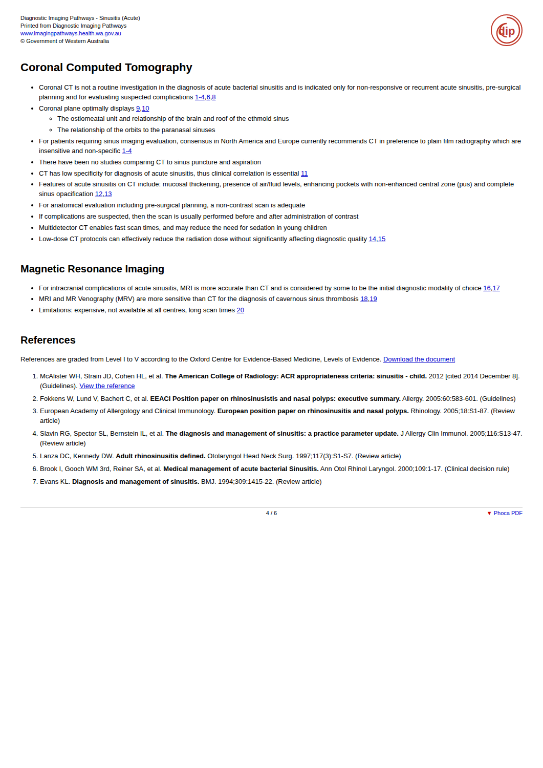Diagnostic Imaging Pathways - Sinusitis (Acute)
Printed from Diagnostic Imaging Pathways
www.imagingpathways.health.wa.gov.au
© Government of Western Australia
dip
Coronal Computed Tomography
Coronal CT is not a routine investigation in the diagnosis of acute bacterial sinusitis and is indicated only for non-responsive or recurrent acute sinusitis, pre-surgical planning and for evaluating suspected complications 1-4,6,8
Coronal plane optimally displays 9,10
The ostiomeatal unit and relationship of the brain and roof of the ethmoid sinus
The relationship of the orbits to the paranasal sinuses
For patients requiring sinus imaging evaluation, consensus in North America and Europe currently recommends CT in preference to plain film radiography which are insensitive and non-specific 1-4
There have been no studies comparing CT to sinus puncture and aspiration
CT has low specificity for diagnosis of acute sinusitis, thus clinical correlation is essential 11
Features of acute sinusitis on CT include: mucosal thickening, presence of air/fluid levels, enhancing pockets with non-enhanced central zone (pus) and complete sinus opacification 12,13
For anatomical evaluation including pre-surgical planning, a non-contrast scan is adequate
If complications are suspected, then the scan is usually performed before and after administration of contrast
Multidetector CT enables fast scan times, and may reduce the need for sedation in young children
Low-dose CT protocols can effectively reduce the radiation dose without significantly affecting diagnostic quality 14,15
Magnetic Resonance Imaging
For intracranial complications of acute sinusitis, MRI is more accurate than CT and is considered by some to be the initial diagnostic modality of choice 16,17
MRI and MR Venography (MRV) are more sensitive than CT for the diagnosis of cavernous sinus thrombosis 18,19
Limitations: expensive, not available at all centres, long scan times 20
References
References are graded from Level I to V according to the Oxford Centre for Evidence-Based Medicine, Levels of Evidence. Download the document
McAlister WH, Strain JD, Cohen HL, et al. The American College of Radiology: ACR appropriateness criteria: sinusitis - child. 2012 [cited 2014 December 8]. (Guidelines). View the reference
Fokkens W, Lund V, Bachert C, et al. EEACI Position paper on rhinosinusistis and nasal polyps: executive summary. Allergy. 2005:60:583-601. (Guidelines)
European Academy of Allergology and Clinical Immunology. European position paper on rhinosinusitis and nasal polyps. Rhinology. 2005;18:S1-87. (Review article)
Slavin RG, Spector SL, Bernstein IL, et al. The diagnosis and management of sinusitis: a practice parameter update. J Allergy Clin Immunol. 2005;116:S13-47. (Review article)
Lanza DC, Kennedy DW. Adult rhinosinusitis defined. Otolaryngol Head Neck Surg. 1997;117(3):S1-S7. (Review article)
Brook I, Gooch WM 3rd, Reiner SA, et al. Medical management of acute bacterial Sinusitis. Ann Otol Rhinol Laryngol. 2000;109:1-17. (Clinical decision rule)
Evans KL. Diagnosis and management of sinusitis. BMJ. 1994;309:1415-22. (Review article)
4 / 6 ▼ Phoca PDF